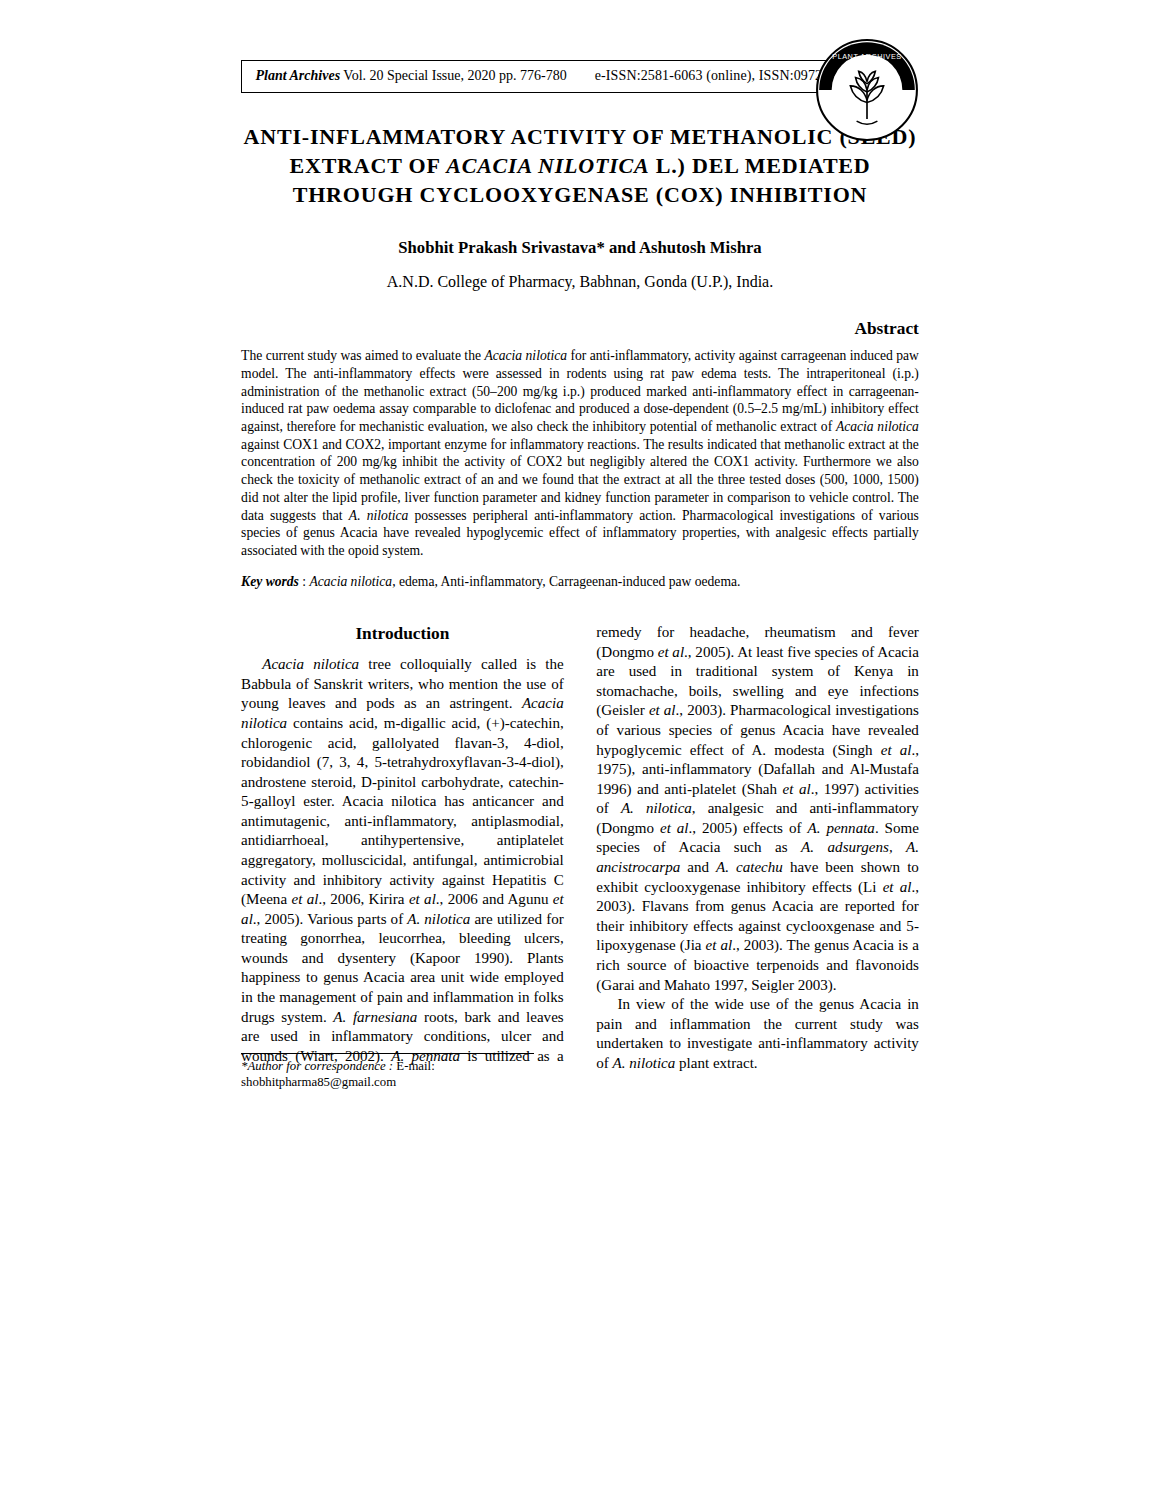Plant Archives Vol. 20 Special Issue, 2020 pp. 776-780 e-ISSN:2581-6063 (online), ISSN:0972-5210
PLANT ARCHIVES
Anti-inflammatory activity of methanolic (seed) extract of Acacia nilotica L.) Del mediated through cyclooxygenase (COX) inhibition
Shobhit Prakash Srivastava* and Ashutosh Mishra
A.N.D. College of Pharmacy, Babhnan, Gonda (U.P.), India.
Abstract
The current study was aimed to evaluate the Acacia nilotica for anti-inflammatory, activity against carrageenan induced paw model. The anti-inflammatory effects were assessed in rodents using rat paw edema tests. The intraperitoneal (i.p.) administration of the methanolic extract (50–200 mg/kg i.p.) produced marked anti-inflammatory effect in carrageenan-induced rat paw oedema assay comparable to diclofenac and produced a dose-dependent (0.5–2.5 mg/mL) inhibitory effect against, therefore for mechanistic evaluation, we also check the inhibitory potential of methanolic extract of Acacia nilotica against COX1 and COX2, important enzyme for inflammatory reactions. The results indicated that methanolic extract at the concentration of 200 mg/kg inhibit the activity of COX2 but negligibly altered the COX1 activity. Furthermore we also check the toxicity of methanolic extract of an and we found that the extract at all the three tested doses (500, 1000, 1500) did not alter the lipid profile, liver function parameter and kidney function parameter in comparison to vehicle control. The data suggests that A. nilotica possesses peripheral anti-inflammatory action. Pharmacological investigations of various species of genus Acacia have revealed hypoglycemic effect of inflammatory properties, with analgesic effects partially associated with the opoid system.
Key words : Acacia nilotica, edema, Anti-inflammatory, Carrageenan-induced paw oedema.
Introduction
Acacia nilotica tree colloquially called is the Babbula of Sanskrit writers, who mention the use of young leaves and pods as an astringent. Acacia nilotica contains acid, m-digallic acid, (+)-catechin, chlorogenic acid, gallolyated flavan-3, 4-diol, robidandiol (7, 3, 4, 5-tetrahydroxyflavan-3-4-diol), androstene steroid, D-pinitol carbohydrate, catechin-5-galloyl ester. Acacia nilotica has anticancer and antimutagenic, anti-inflammatory, antiplasmodial, antidiarrhoeal, antihypertensive, antiplatelet aggregatory, molluscicidal, antifungal, antimicrobial activity and inhibitory activity against Hepatitis C (Meena et al., 2006, Kirira et al., 2006 and Agunu et al., 2005). Various parts of A. nilotica are utilized for treating gonorrhea, leucorrhea, bleeding ulcers, wounds and dysentery (Kapoor 1990). Plants happiness to genus Acacia area unit wide employed in the management of pain and inflammation in folks drugs system. A. farnesiana roots, bark and leaves are used in inflammatory conditions, ulcer and wounds (Wiart, 2002). A. pennata is utilized as a remedy for headache, rheumatism and fever (Dongmo et al., 2005). At least five species of Acacia are used in traditional system of Kenya in stomachache, boils, swelling and eye infections (Geisler et al., 2003). Pharmacological investigations of various species of genus Acacia have revealed hypoglycemic effect of A. modesta (Singh et al., 1975), anti-inflammatory (Dafallah and Al-Mustafa 1996) and anti-platelet (Shah et al., 1997) activities of A. nilotica, analgesic and anti-inflammatory (Dongmo et al., 2005) effects of A. pennata. Some species of Acacia such as A. adsurgens, A. ancistrocarpa and A. catechu have been shown to exhibit cyclooxygenase inhibitory effects (Li et al., 2003). Flavans from genus Acacia are reported for their inhibitory effects against cyclooxgenase and 5-lipoxygenase (Jia et al., 2003). The genus Acacia is a rich source of bioactive terpenoids and flavonoids (Garai and Mahato 1997, Seigler 2003).
In view of the wide use of the genus Acacia in pain and inflammation the current study was undertaken to investigate anti-inflammatory activity of A. nilotica plant extract.
*Author for correspondence : E-mail: shobhitpharma85@gmail.com